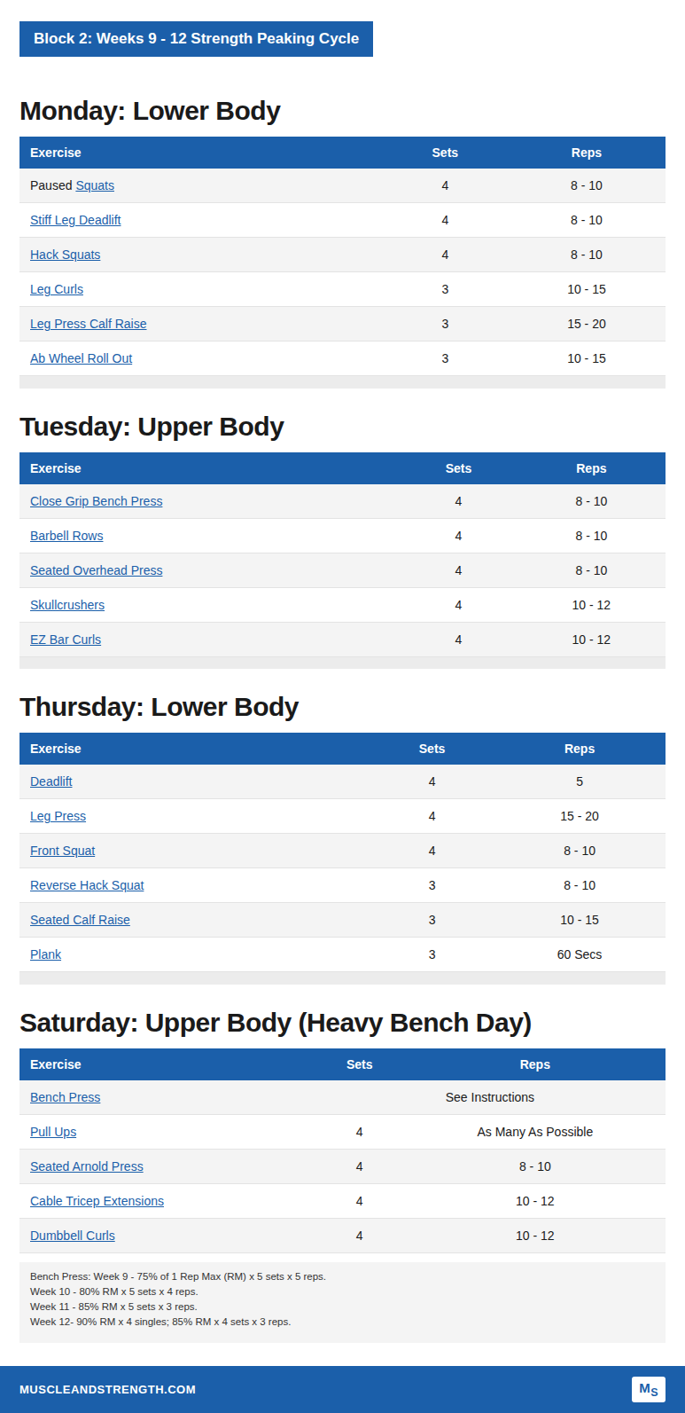Block 2: Weeks 9 - 12 Strength Peaking Cycle
Monday: Lower Body
| Exercise | Sets | Reps |
| --- | --- | --- |
| Paused Squats | 4 | 8 - 10 |
| Stiff Leg Deadlift | 4 | 8 - 10 |
| Hack Squats | 4 | 8 - 10 |
| Leg Curls | 3 | 10 - 15 |
| Leg Press Calf Raise | 3 | 15 - 20 |
| Ab Wheel Roll Out | 3 | 10 - 15 |
Tuesday: Upper Body
| Exercise | Sets | Reps |
| --- | --- | --- |
| Close Grip Bench Press | 4 | 8 - 10 |
| Barbell Rows | 4 | 8 - 10 |
| Seated Overhead Press | 4 | 8 - 10 |
| Skullcrushers | 4 | 10 - 12 |
| EZ Bar Curls | 4 | 10 - 12 |
Thursday: Lower Body
| Exercise | Sets | Reps |
| --- | --- | --- |
| Deadlift | 4 | 5 |
| Leg Press | 4 | 15 - 20 |
| Front Squat | 4 | 8 - 10 |
| Reverse Hack Squat | 3 | 8 - 10 |
| Seated Calf Raise | 3 | 10 - 15 |
| Plank | 3 | 60 Secs |
Saturday: Upper Body (Heavy Bench Day)
| Exercise | Sets | Reps |
| --- | --- | --- |
| Bench Press | See Instructions |
| Pull Ups | 4 | As Many As Possible |
| Seated Arnold Press | 4 | 8 - 10 |
| Cable Tricep Extensions | 4 | 10 - 12 |
| Dumbbell Curls | 4 | 10 - 12 |
Bench Press: Week 9 - 75% of 1 Rep Max (RM) x 5 sets x 5 reps.
Week 10 - 80% RM x 5 sets x 4 reps.
Week 11 - 85% RM x 5 sets x 3 reps.
Week 12- 90% RM x 4 singles; 85% RM x 4 sets x 3 reps.
MUSCLEANDSTRENGTH.COM MS